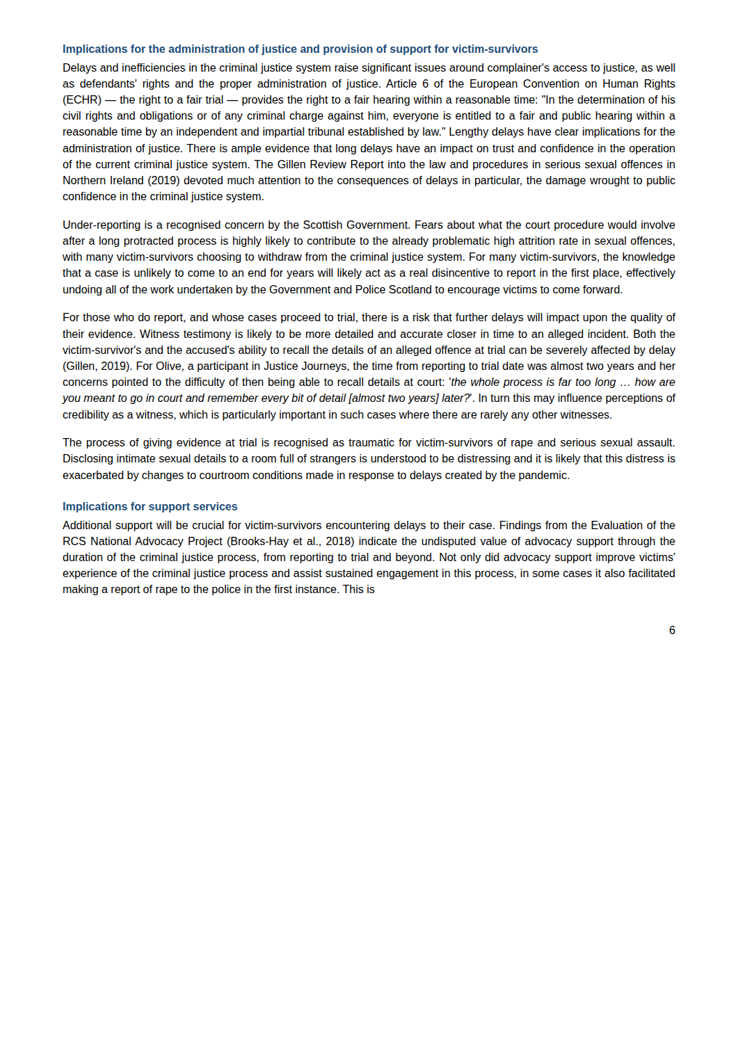Implications for the administration of justice and provision of support for victim-survivors
Delays and inefficiencies in the criminal justice system raise significant issues around complainer's access to justice, as well as defendants' rights and the proper administration of justice. Article 6 of the European Convention on Human Rights (ECHR) — the right to a fair trial — provides the right to a fair hearing within a reasonable time: "In the determination of his civil rights and obligations or of any criminal charge against him, everyone is entitled to a fair and public hearing within a reasonable time by an independent and impartial tribunal established by law." Lengthy delays have clear implications for the administration of justice. There is ample evidence that long delays have an impact on trust and confidence in the operation of the current criminal justice system. The Gillen Review Report into the law and procedures in serious sexual offences in Northern Ireland (2019) devoted much attention to the consequences of delays in particular, the damage wrought to public confidence in the criminal justice system.
Under-reporting is a recognised concern by the Scottish Government. Fears about what the court procedure would involve after a long protracted process is highly likely to contribute to the already problematic high attrition rate in sexual offences, with many victim-survivors choosing to withdraw from the criminal justice system. For many victim-survivors, the knowledge that a case is unlikely to come to an end for years will likely act as a real disincentive to report in the first place, effectively undoing all of the work undertaken by the Government and Police Scotland to encourage victims to come forward.
For those who do report, and whose cases proceed to trial, there is a risk that further delays will impact upon the quality of their evidence. Witness testimony is likely to be more detailed and accurate closer in time to an alleged incident. Both the victim-survivor's and the accused's ability to recall the details of an alleged offence at trial can be severely affected by delay (Gillen, 2019). For Olive, a participant in Justice Journeys, the time from reporting to trial date was almost two years and her concerns pointed to the difficulty of then being able to recall details at court: 'the whole process is far too long … how are you meant to go in court and remember every bit of detail [almost two years] later?'. In turn this may influence perceptions of credibility as a witness, which is particularly important in such cases where there are rarely any other witnesses.
The process of giving evidence at trial is recognised as traumatic for victim-survivors of rape and serious sexual assault. Disclosing intimate sexual details to a room full of strangers is understood to be distressing and it is likely that this distress is exacerbated by changes to courtroom conditions made in response to delays created by the pandemic.
Implications for support services
Additional support will be crucial for victim-survivors encountering delays to their case. Findings from the Evaluation of the RCS National Advocacy Project (Brooks-Hay et al., 2018) indicate the undisputed value of advocacy support through the duration of the criminal justice process, from reporting to trial and beyond. Not only did advocacy support improve victims' experience of the criminal justice process and assist sustained engagement in this process, in some cases it also facilitated making a report of rape to the police in the first instance. This is
6